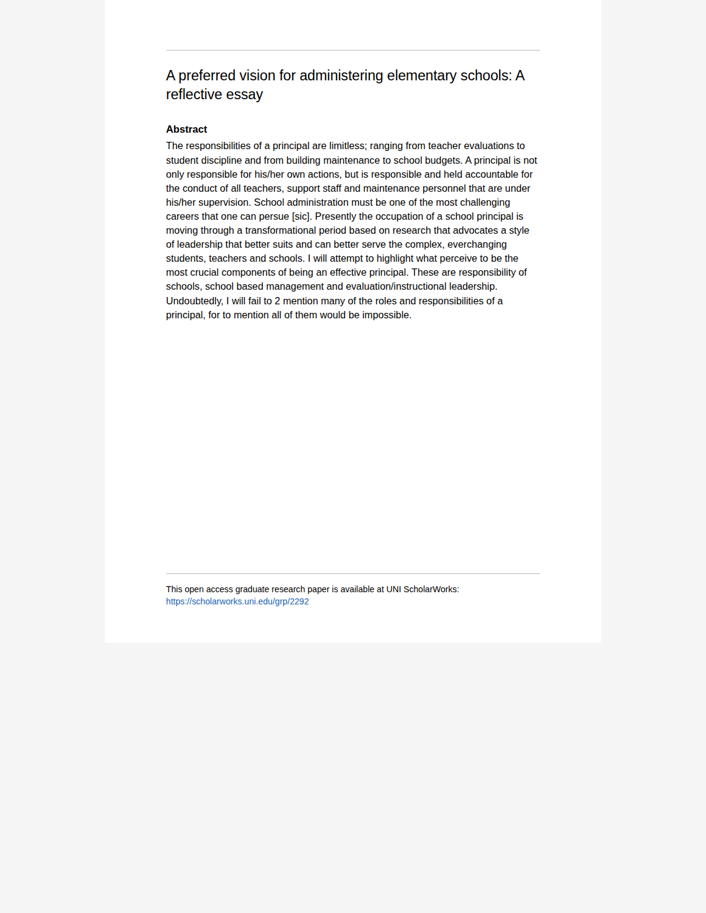A preferred vision for administering elementary schools: A reflective essay
Abstract
The responsibilities of a principal are limitless; ranging from teacher evaluations to student discipline and from building maintenance to school budgets. A principal is not only responsible for his/her own actions, but is responsible and held accountable for the conduct of all teachers, support staff and maintenance personnel that are under his/her supervision. School administration must be one of the most challenging careers that one can persue [sic]. Presently the occupation of a school principal is moving through a transformational period based on research that advocates a style of leadership that better suits and can better serve the complex, everchanging students, teachers and schools. I will attempt to highlight what perceive to be the most crucial components of being an effective principal. These are responsibility of schools, school based management and evaluation/instructional leadership. Undoubtedly, I will fail to 2 mention many of the roles and responsibilities of a principal, for to mention all of them would be impossible.
This open access graduate research paper is available at UNI ScholarWorks: https://scholarworks.uni.edu/grp/2292